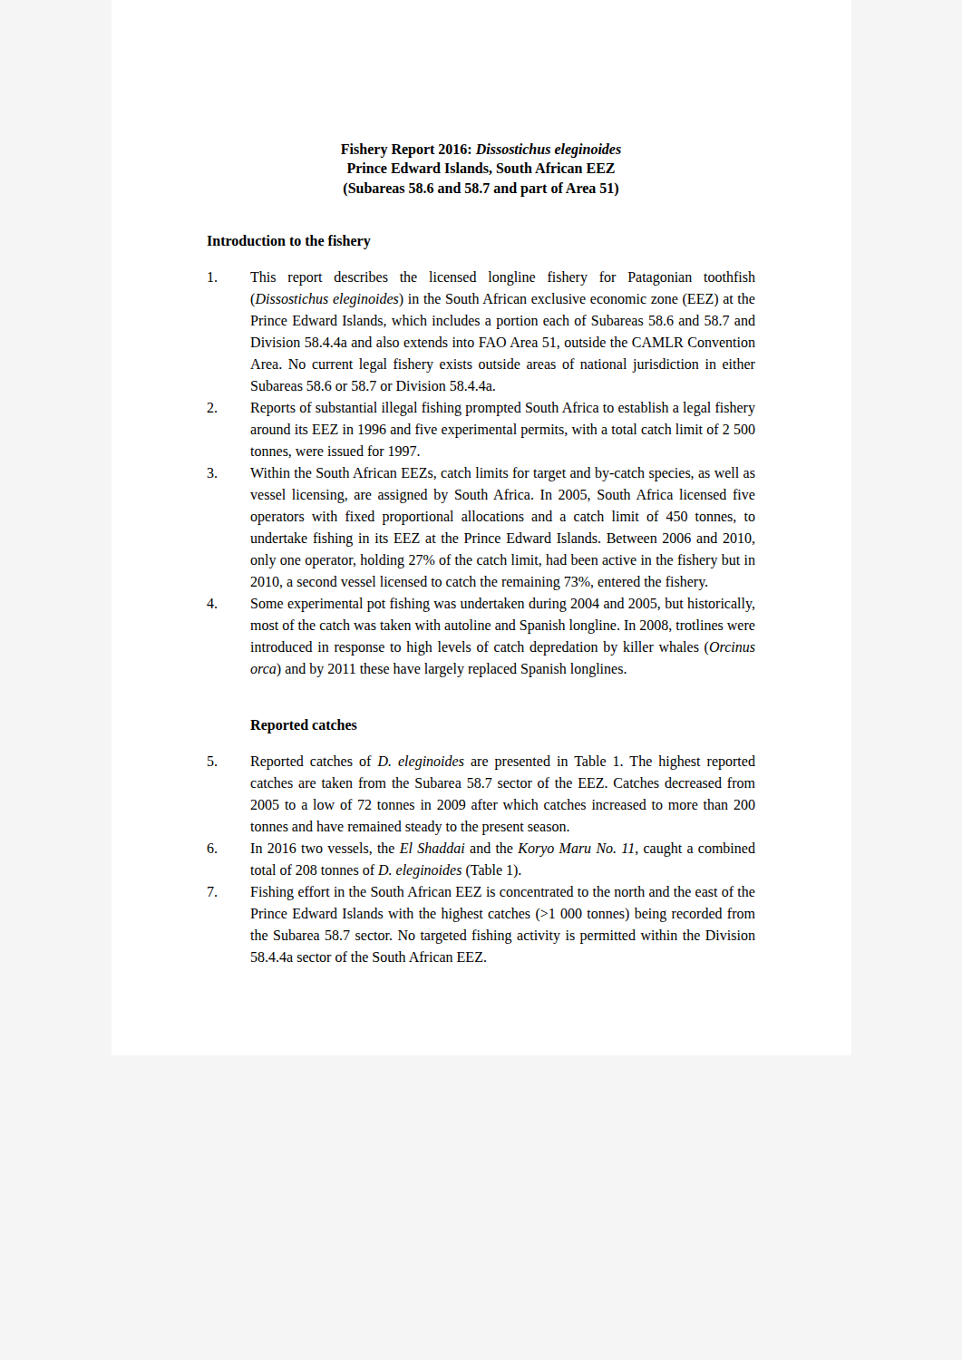Fishery Report 2016: Dissostichus eleginoides
Prince Edward Islands, South African EEZ
(Subareas 58.6 and 58.7 and part of Area 51)
Introduction to the fishery
1.
This report describes the licensed longline fishery for Patagonian toothfish (Dissostichus eleginoides) in the South African exclusive economic zone (EEZ) at the Prince Edward Islands, which includes a portion each of Subareas 58.6 and 58.7 and Division 58.4.4a and also extends into FAO Area 51, outside the CAMLR Convention Area. No current legal fishery exists outside areas of national jurisdiction in either Subareas 58.6 or 58.7 or Division 58.4.4a.
2.
Reports of substantial illegal fishing prompted South Africa to establish a legal fishery around its EEZ in 1996 and five experimental permits, with a total catch limit of 2 500 tonnes, were issued for 1997.
3.
Within the South African EEZs, catch limits for target and by-catch species, as well as vessel licensing, are assigned by South Africa. In 2005, South Africa licensed five operators with fixed proportional allocations and a catch limit of 450 tonnes, to undertake fishing in its EEZ at the Prince Edward Islands. Between 2006 and 2010, only one operator, holding 27% of the catch limit, had been active in the fishery but in 2010, a second vessel licensed to catch the remaining 73%, entered the fishery.
4.
Some experimental pot fishing was undertaken during 2004 and 2005, but historically, most of the catch was taken with autoline and Spanish longline. In 2008, trotlines were introduced in response to high levels of catch depredation by killer whales (Orcinus orca) and by 2011 these have largely replaced Spanish longlines.
Reported catches
5.
Reported catches of D. eleginoides are presented in Table 1. The highest reported catches are taken from the Subarea 58.7 sector of the EEZ. Catches decreased from 2005 to a low of 72 tonnes in 2009 after which catches increased to more than 200 tonnes and have remained steady to the present season.
6.
In 2016 two vessels, the El Shaddai and the Koryo Maru No. 11, caught a combined total of 208 tonnes of D. eleginoides (Table 1).
7.
Fishing effort in the South African EEZ is concentrated to the north and the east of the Prince Edward Islands with the highest catches (>1 000 tonnes) being recorded from the Subarea 58.7 sector. No targeted fishing activity is permitted within the Division 58.4.4a sector of the South African EEZ.